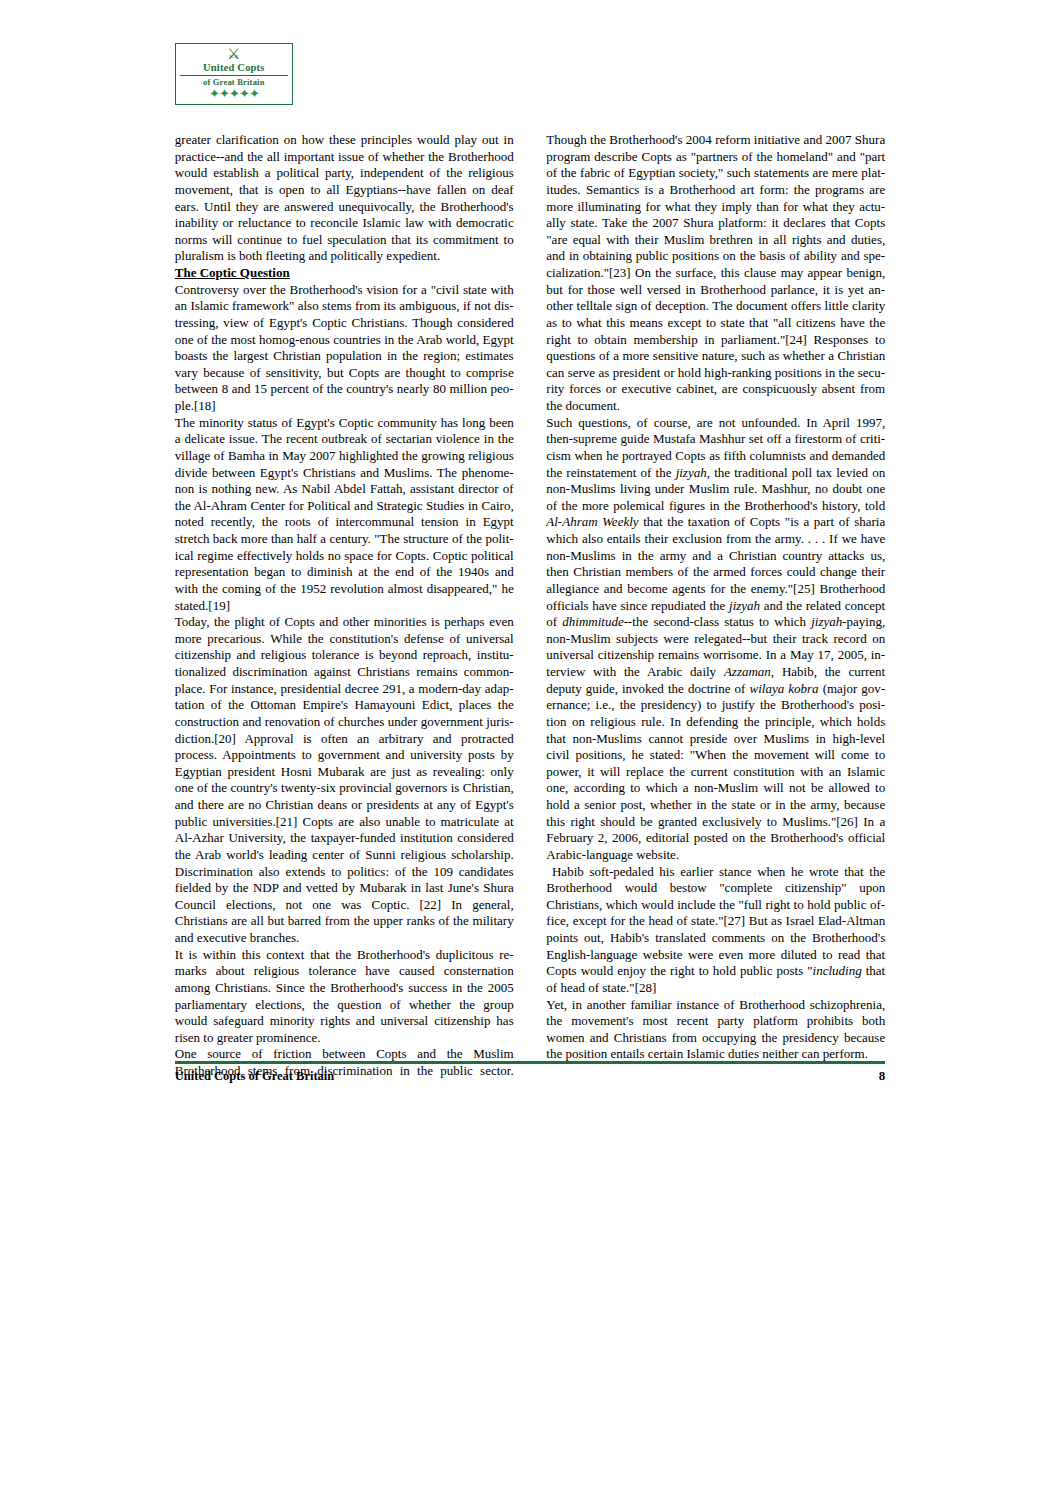⚔
United Copts
of Great Britain
✦✦✦✦✦
greater clarification on how these principles would play out in practice--and the all important issue of whether the Brotherhood would establish a political party, independent of the religious movement, that is open to all Egyptians--have fallen on deaf ears. Until they are answered unequivocally, the Brotherhood's inability or reluctance to reconcile Islamic law with democratic norms will continue to fuel speculation that its commitment to pluralism is both fleeting and politically expedient.
The Coptic Question
Controversy over the Brotherhood's vision for a "civil state with an Islamic framework" also stems from its ambiguous, if not distressing, view of Egypt's Coptic Christians. Though considered one of the most homog-enous countries in the Arab world, Egypt boasts the largest Christian population in the region; estimates vary because of sensitivity, but Copts are thought to comprise between 8 and 15 percent of the country's nearly 80 million people.[18]
The minority status of Egypt's Coptic community has long been a delicate issue. The recent outbreak of sectarian violence in the village of Bamha in May 2007 highlighted the growing religious divide between Egypt's Christians and Muslims. The phenomenon is nothing new. As Nabil Abdel Fattah, assistant director of the Al-Ahram Center for Political and Strategic Studies in Cairo, noted recently, the roots of intercommunal tension in Egypt stretch back more than half a century. "The structure of the political regime effectively holds no space for Copts. Coptic political representation began to diminish at the end of the 1940s and with the coming of the 1952 revolution almost disappeared," he stated.[19]
Today, the plight of Copts and other minorities is perhaps even more precarious. While the constitution's defense of universal citizenship and religious tolerance is beyond reproach, institutionalized discrimination against Christians remains commonplace. For instance, presidential decree 291, a modern-day adaptation of the Ottoman Empire's Hamayouni Edict, places the construction and renovation of churches under government jurisdiction.[20] Approval is often an arbitrary and protracted process. Appointments to government and university posts by Egyptian president Hosni Mubarak are just as revealing: only one of the country's twenty-six provincial governors is Christian, and there are no Christian deans or presidents at any of Egypt's public universities.[21] Copts are also unable to matriculate at Al-Azhar University, the taxpayer-funded institution considered the Arab world's leading center of Sunni religious scholarship. Discrimination also extends to politics: of the 109 candidates fielded by the NDP and vetted by Mubarak in last June's Shura Council elections, not one was Coptic. [22] In general, Christians are all but barred from the upper ranks of the military and executive branches.
It is within this context that the Brotherhood's duplicitous remarks about religious tolerance have caused consternation among Christians. Since the Brotherhood's success in the 2005 parliamentary elections, the question of whether the group would safeguard minority rights and universal citizenship has risen to greater prominence.
One source of friction between Copts and the Muslim Brotherhood stems from discrimination in the public sector. Though the Brotherhood's 2004 reform initiative and 2007 Shura program describe Copts as "partners of the homeland" and "part of the fabric of Egyptian society," such statements are mere platitudes. Semantics is a Brotherhood art form: the programs are more illuminating for what they imply than for what they actually state. Take the 2007 Shura platform: it declares that Copts "are equal with their Muslim brethren in all rights and duties, and in obtaining public positions on the basis of ability and specialization."[23] On the surface, this clause may appear benign, but for those well versed in Brotherhood parlance, it is yet another telltale sign of deception. The document offers little clarity as to what this means except to state that "all citizens have the right to obtain membership in parliament."[24] Responses to questions of a more sensitive nature, such as whether a Christian can serve as president or hold high-ranking positions in the security forces or executive cabinet, are conspicuously absent from the document.
Such questions, of course, are not unfounded. In April 1997, then-supreme guide Mustafa Mashhur set off a firestorm of criticism when he portrayed Copts as fifth columnists and demanded the reinstatement of the jizyah, the traditional poll tax levied on non-Muslims living under Muslim rule. Mashhur, no doubt one of the more polemical figures in the Brotherhood's history, told Al-Ahram Weekly that the taxation of Copts "is a part of sharia which also entails their exclusion from the army. . . . If we have non-Muslims in the army and a Christian country attacks us, then Christian members of the armed forces could change their allegiance and become agents for the enemy."[25] Brotherhood officials have since repudiated the jizyah and the related concept of dhimmitude--the second-class status to which jizyah-paying, non-Muslim subjects were relegated--but their track record on universal citizenship remains worrisome. In a May 17, 2005, interview with the Arabic daily Azzaman, Habib, the current deputy guide, invoked the doctrine of wilaya kobra (major governance; i.e., the presidency) to justify the Brotherhood's position on religious rule. In defending the principle, which holds that non-Muslims cannot preside over Muslims in high-level civil positions, he stated: "When the movement will come to power, it will replace the current constitution with an Islamic one, according to which a non-Muslim will not be allowed to hold a senior post, whether in the state or in the army, because this right should be granted exclusively to Muslims."[26] In a February 2, 2006, editorial posted on the Brotherhood's official Arabic-language website.
Habib soft-pedaled his earlier stance when he wrote that the Brotherhood would bestow "complete citizenship" upon Christians, which would include the "full right to hold public office, except for the head of state."[27] But as Israel Elad-Altman points out, Habib's translated comments on the Brotherhood's English-language website were even more diluted to read that Copts would enjoy the right to hold public posts "including that of head of state."[28]
Yet, in another familiar instance of Brotherhood schizophrenia, the movement's most recent party platform prohibits both women and Christians from occupying the presidency because the position entails certain Islamic duties neither can perform.
United Copts of Great Britain 8